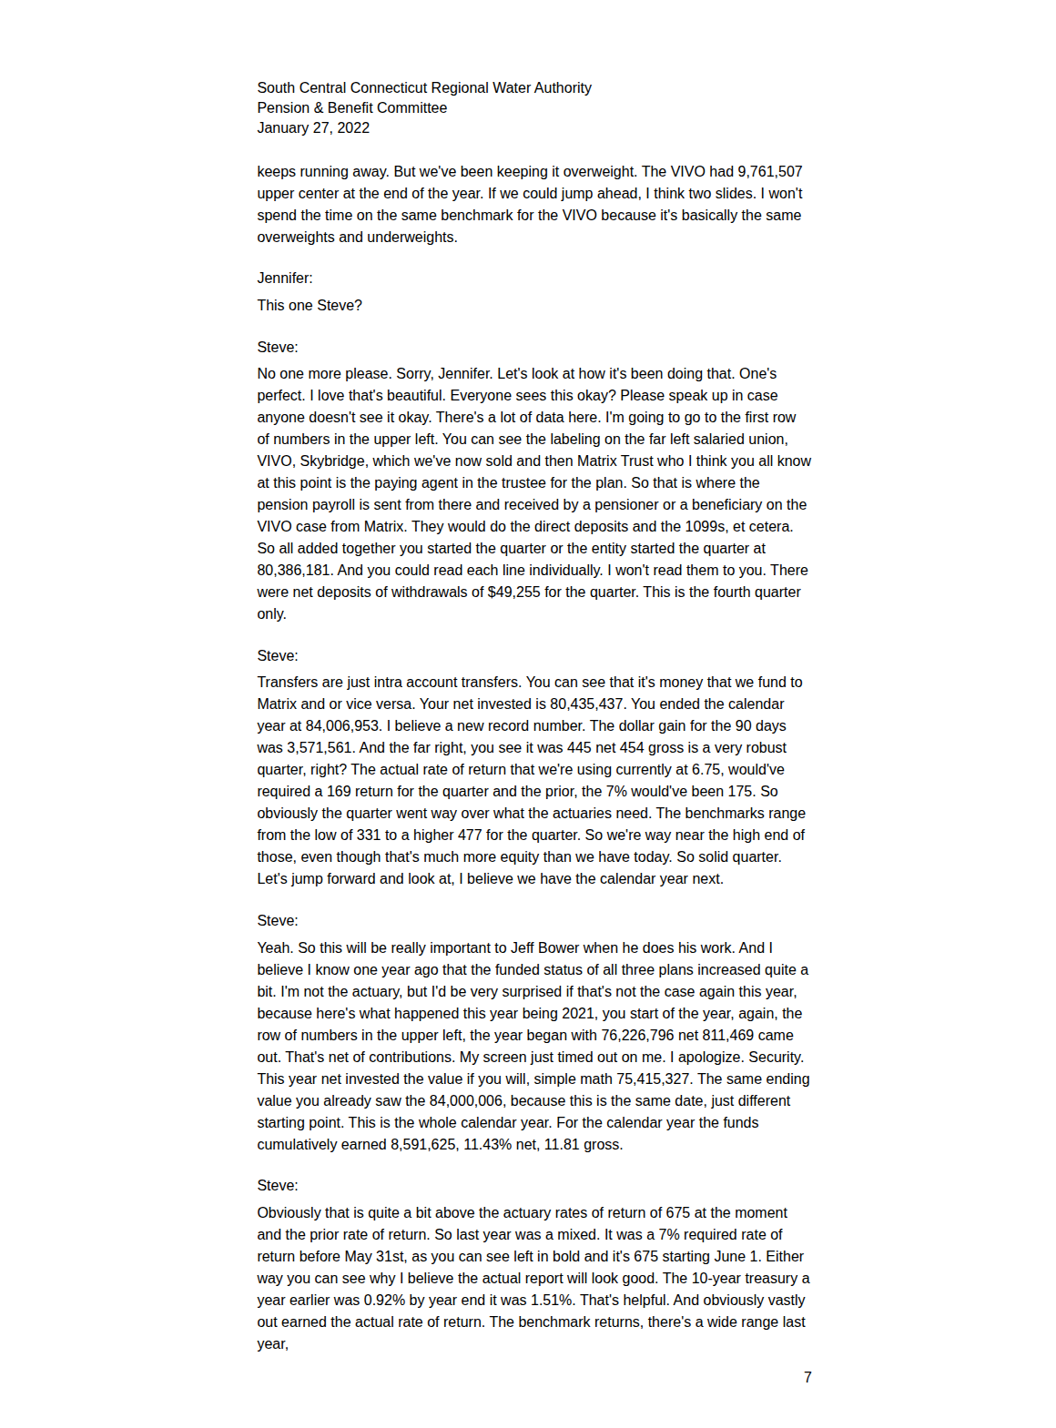South Central Connecticut Regional Water Authority
Pension & Benefit Committee
January 27, 2022
keeps running away. But we've been keeping it overweight. The VIVO had 9,761,507 upper center at the end of the year. If we could jump ahead, I think two slides. I won't spend the time on the same benchmark for the VIVO because it's basically the same overweights and underweights.
Jennifer:
This one Steve?
Steve:
No one more please. Sorry, Jennifer. Let's look at how it's been doing that. One's perfect. I love that's beautiful. Everyone sees this okay? Please speak up in case anyone doesn't see it okay. There's a lot of data here. I'm going to go to the first row of numbers in the upper left. You can see the labeling on the far left salaried union, VIVO, Skybridge, which we've now sold and then Matrix Trust who I think you all know at this point is the paying agent in the trustee for the plan. So that is where the pension payroll is sent from there and received by a pensioner or a beneficiary on the VIVO case from Matrix. They would do the direct deposits and the 1099s, et cetera. So all added together you started the quarter or the entity started the quarter at 80,386,181. And you could read each line individually. I won't read them to you. There were net deposits of withdrawals of $49,255 for the quarter. This is the fourth quarter only.
Steve:
Transfers are just intra account transfers. You can see that it's money that we fund to Matrix and or vice versa. Your net invested is 80,435,437. You ended the calendar year at 84,006,953. I believe a new record number. The dollar gain for the 90 days was 3,571,561. And the far right, you see it was 445 net 454 gross is a very robust quarter, right? The actual rate of return that we're using currently at 6.75, would've required a 169 return for the quarter and the prior, the 7% would've been 175. So obviously the quarter went way over what the actuaries need. The benchmarks range from the low of 331 to a higher 477 for the quarter. So we're way near the high end of those, even though that's much more equity than we have today. So solid quarter. Let's jump forward and look at, I believe we have the calendar year next.
Steve:
Yeah. So this will be really important to Jeff Bower when he does his work. And I believe I know one year ago that the funded status of all three plans increased quite a bit. I'm not the actuary, but I'd be very surprised if that's not the case again this year, because here's what happened this year being 2021, you start of the year, again, the row of numbers in the upper left, the year began with 76,226,796 net 811,469 came out. That's net of contributions. My screen just timed out on me. I apologize. Security. This year net invested the value if you will, simple math 75,415,327. The same ending value you already saw the 84,000,006, because this is the same date, just different starting point. This is the whole calendar year. For the calendar year the funds cumulatively earned 8,591,625, 11.43% net, 11.81 gross.
Steve:
Obviously that is quite a bit above the actuary rates of return of 675 at the moment and the prior rate of return. So last year was a mixed. It was a 7% required rate of return before May 31st, as you can see left in bold and it's 675 starting June 1. Either way you can see why I believe the actual report will look good. The 10-year treasury a year earlier was 0.92% by year end it was 1.51%. That's helpful. And obviously vastly out earned the actual rate of return. The benchmark returns, there's a wide range last year,
7